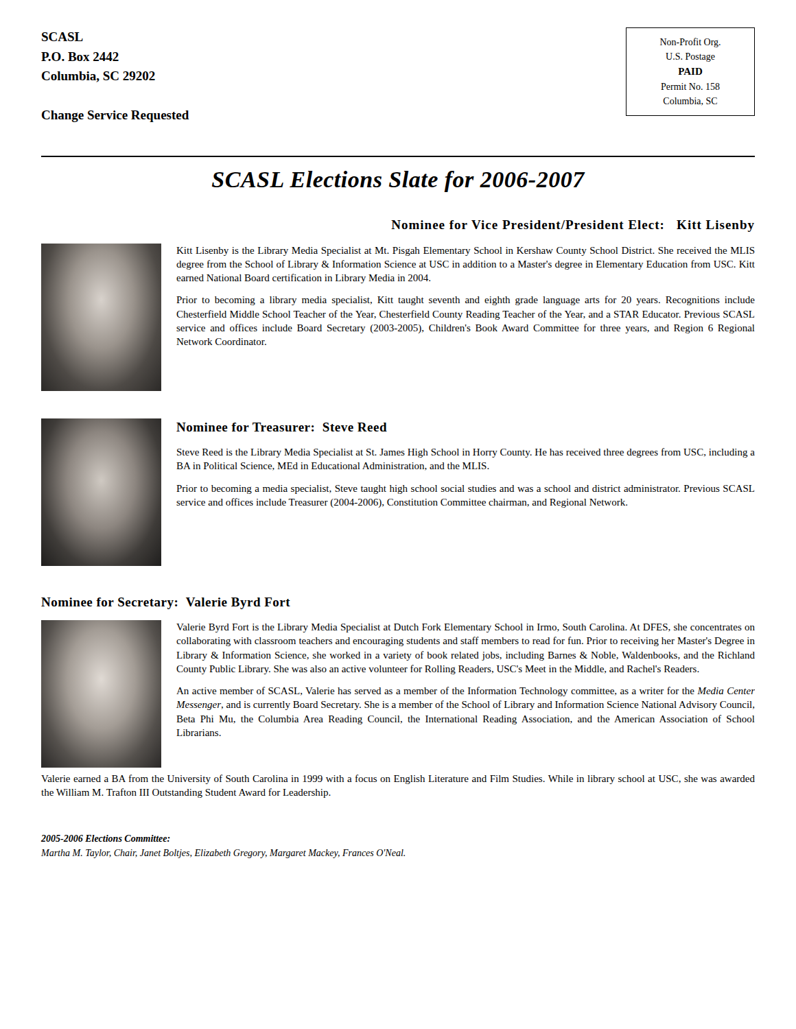SCASL
P.O. Box 2442
Columbia, SC 29202 Change Service Requested
Non-Profit Org.
U.S. Postage
PAID
Permit No. 158
Columbia, SC
SCASL Elections Slate for 2006-2007
Nominee for Vice President/President Elect: Kitt Lisenby
Kitt Lisenby is the Library Media Specialist at Mt. Pisgah Elementary School in Kershaw County School District. She received the MLIS degree from the School of Library & Information Science at USC in addition to a Master's degree in Elementary Education from USC. Kitt earned National Board certification in Library Media in 2004.
Prior to becoming a library media specialist, Kitt taught seventh and eighth grade language arts for 20 years. Recognitions include Chesterfield Middle School Teacher of the Year, Chesterfield County Reading Teacher of the Year, and a STAR Educator. Previous SCASL service and offices include Board Secretary (2003-2005), Children's Book Award Committee for three years, and Region 6 Regional Network Coordinator.
Nominee for Treasurer: Steve Reed
Steve Reed is the Library Media Specialist at St. James High School in Horry County. He has received three degrees from USC, including a BA in Political Science, MEd in Educational Administration, and the MLIS.
Prior to becoming a media specialist, Steve taught high school social studies and was a school and district administrator. Previous SCASL service and offices include Treasurer (2004-2006), Constitution Committee chairman, and Regional Network.
Nominee for Secretary: Valerie Byrd Fort
Valerie Byrd Fort is the Library Media Specialist at Dutch Fork Elementary School in Irmo, South Carolina. At DFES, she concentrates on collaborating with classroom teachers and encouraging students and staff members to read for fun. Prior to receiving her Master's Degree in Library & Information Science, she worked in a variety of book related jobs, including Barnes & Noble, Waldenbooks, and the Richland County Public Library. She was also an active volunteer for Rolling Readers, USC's Meet in the Middle, and Rachel's Readers.
An active member of SCASL, Valerie has served as a member of the Information Technology committee, as a writer for the Media Center Messenger, and is currently Board Secretary. She is a member of the School of Library and Information Science National Advisory Council, Beta Phi Mu, the Columbia Area Reading Council, the International Reading Association, and the American Association of School Librarians.
Valerie earned a BA from the University of South Carolina in 1999 with a focus on English Literature and Film Studies. While in library school at USC, she was awarded the William M. Trafton III Outstanding Student Award for Leadership.
2005-2006 Elections Committee:
Martha M. Taylor, Chair, Janet Boltjes, Elizabeth Gregory, Margaret Mackey, Frances O'Neal.